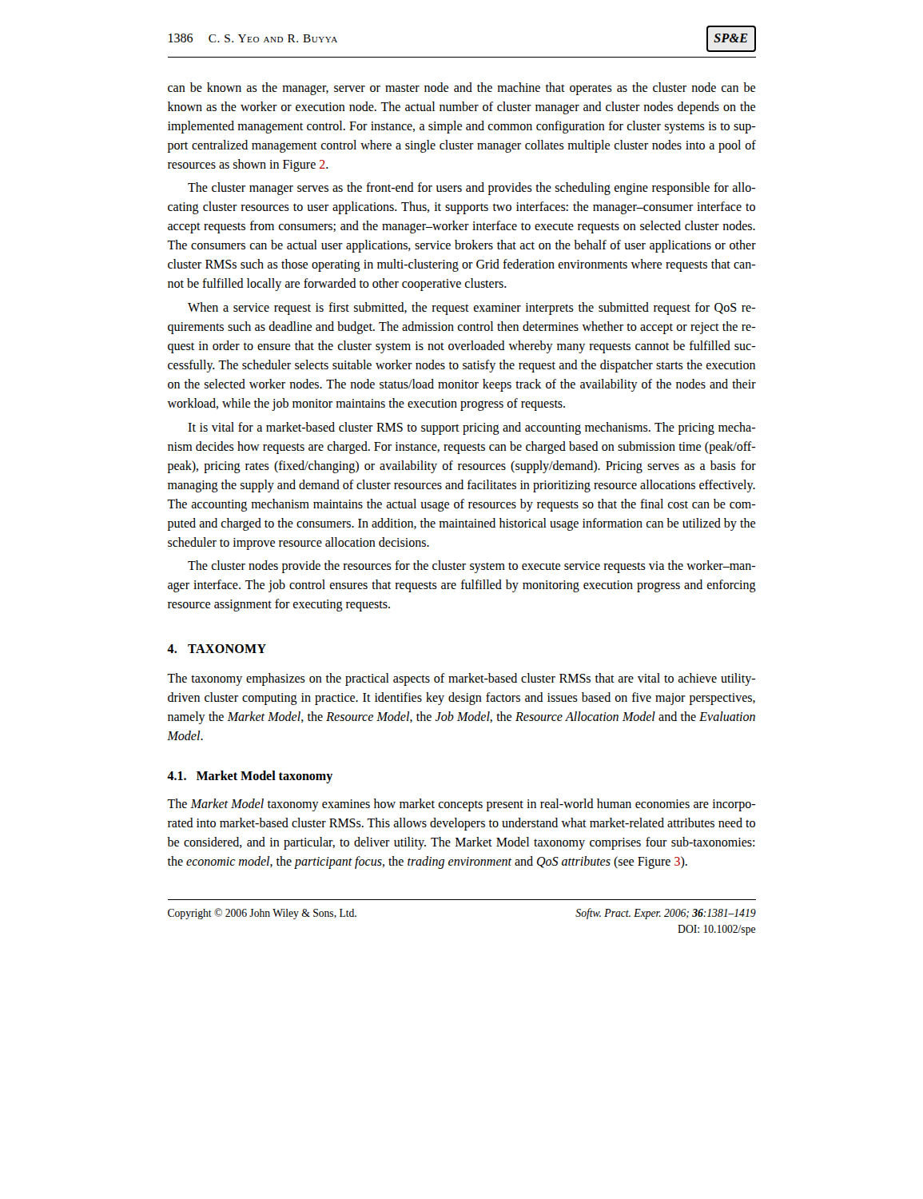1386 C. S. Yeo and R. Buyya
SP&E
can be known as the manager, server or master node and the machine that operates as the cluster node can be known as the worker or execution node. The actual number of cluster manager and cluster nodes depends on the implemented management control. For instance, a simple and common configuration for cluster systems is to support centralized management control where a single cluster manager collates multiple cluster nodes into a pool of resources as shown in Figure 2.
The cluster manager serves as the front-end for users and provides the scheduling engine responsible for allocating cluster resources to user applications. Thus, it supports two interfaces: the manager–consumer interface to accept requests from consumers; and the manager–worker interface to execute requests on selected cluster nodes. The consumers can be actual user applications, service brokers that act on the behalf of user applications or other cluster RMSs such as those operating in multi-clustering or Grid federation environments where requests that cannot be fulfilled locally are forwarded to other cooperative clusters.
When a service request is first submitted, the request examiner interprets the submitted request for QoS requirements such as deadline and budget. The admission control then determines whether to accept or reject the request in order to ensure that the cluster system is not overloaded whereby many requests cannot be fulfilled successfully. The scheduler selects suitable worker nodes to satisfy the request and the dispatcher starts the execution on the selected worker nodes. The node status/load monitor keeps track of the availability of the nodes and their workload, while the job monitor maintains the execution progress of requests.
It is vital for a market-based cluster RMS to support pricing and accounting mechanisms. The pricing mechanism decides how requests are charged. For instance, requests can be charged based on submission time (peak/off-peak), pricing rates (fixed/changing) or availability of resources (supply/demand). Pricing serves as a basis for managing the supply and demand of cluster resources and facilitates in prioritizing resource allocations effectively. The accounting mechanism maintains the actual usage of resources by requests so that the final cost can be computed and charged to the consumers. In addition, the maintained historical usage information can be utilized by the scheduler to improve resource allocation decisions.
The cluster nodes provide the resources for the cluster system to execute service requests via the worker–manager interface. The job control ensures that requests are fulfilled by monitoring execution progress and enforcing resource assignment for executing requests.
4. Taxonomy
The taxonomy emphasizes on the practical aspects of market-based cluster RMSs that are vital to achieve utility-driven cluster computing in practice. It identifies key design factors and issues based on five major perspectives, namely the Market Model, the Resource Model, the Job Model, the Resource Allocation Model and the Evaluation Model.
4.1. Market Model taxonomy
The Market Model taxonomy examines how market concepts present in real-world human economies are incorporated into market-based cluster RMSs. This allows developers to understand what market-related attributes need to be considered, and in particular, to deliver utility. The Market Model taxonomy comprises four sub-taxonomies: the economic model, the participant focus, the trading environment and QoS attributes (see Figure 3).
Copyright © 2006 John Wiley & Sons, Ltd.
Softw. Pract. Exper. 2006; 36:1381–1419
DOI: 10.1002/spe